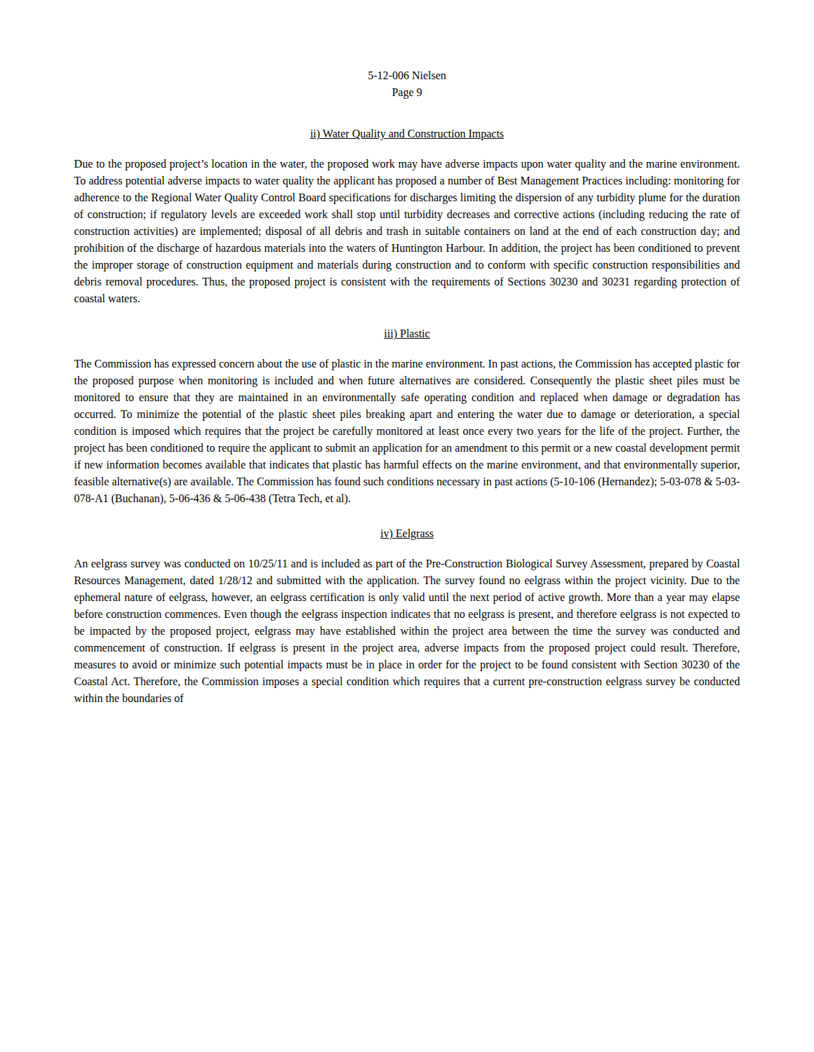5-12-006 Nielsen
Page 9
ii) Water Quality and Construction Impacts
Due to the proposed project’s location in the water, the proposed work may have adverse impacts upon water quality and the marine environment. To address potential adverse impacts to water quality the applicant has proposed a number of Best Management Practices including: monitoring for adherence to the Regional Water Quality Control Board specifications for discharges limiting the dispersion of any turbidity plume for the duration of construction; if regulatory levels are exceeded work shall stop until turbidity decreases and corrective actions (including reducing the rate of construction activities) are implemented; disposal of all debris and trash in suitable containers on land at the end of each construction day; and prohibition of the discharge of hazardous materials into the waters of Huntington Harbour. In addition, the project has been conditioned to prevent the improper storage of construction equipment and materials during construction and to conform with specific construction responsibilities and debris removal procedures. Thus, the proposed project is consistent with the requirements of Sections 30230 and 30231 regarding protection of coastal waters.
iii) Plastic
The Commission has expressed concern about the use of plastic in the marine environment. In past actions, the Commission has accepted plastic for the proposed purpose when monitoring is included and when future alternatives are considered. Consequently the plastic sheet piles must be monitored to ensure that they are maintained in an environmentally safe operating condition and replaced when damage or degradation has occurred. To minimize the potential of the plastic sheet piles breaking apart and entering the water due to damage or deterioration, a special condition is imposed which requires that the project be carefully monitored at least once every two years for the life of the project. Further, the project has been conditioned to require the applicant to submit an application for an amendment to this permit or a new coastal development permit if new information becomes available that indicates that plastic has harmful effects on the marine environment, and that environmentally superior, feasible alternative(s) are available. The Commission has found such conditions necessary in past actions (5-10-106 (Hernandez); 5-03-078 & 5-03-078-A1 (Buchanan), 5-06-436 & 5-06-438 (Tetra Tech, et al).
iv) Eelgrass
An eelgrass survey was conducted on 10/25/11 and is included as part of the Pre-Construction Biological Survey Assessment, prepared by Coastal Resources Management, dated 1/28/12 and submitted with the application. The survey found no eelgrass within the project vicinity. Due to the ephemeral nature of eelgrass, however, an eelgrass certification is only valid until the next period of active growth. More than a year may elapse before construction commences. Even though the eelgrass inspection indicates that no eelgrass is present, and therefore eelgrass is not expected to be impacted by the proposed project, eelgrass may have established within the project area between the time the survey was conducted and commencement of construction. If eelgrass is present in the project area, adverse impacts from the proposed project could result. Therefore, measures to avoid or minimize such potential impacts must be in place in order for the project to be found consistent with Section 30230 of the Coastal Act. Therefore, the Commission imposes a special condition which requires that a current pre-construction eelgrass survey be conducted within the boundaries of